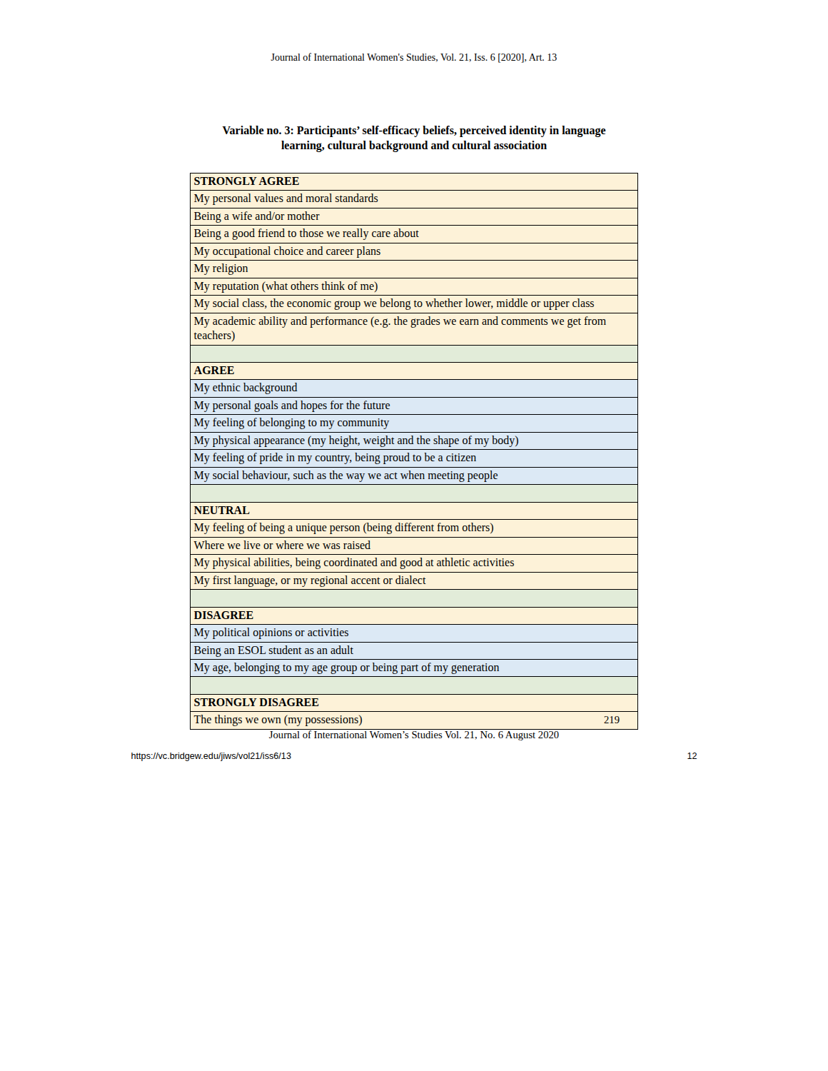Journal of International Women's Studies, Vol. 21, Iss. 6 [2020], Art. 13
Variable no. 3: Participants’ self-efficacy beliefs, perceived identity in language learning, cultural background and cultural association
| STRONGLY AGREE |
| My personal values and moral standards |
| Being a wife and/or mother |
| Being a good friend to those we really care about |
| My occupational choice and career plans |
| My religion |
| My reputation (what others think of me) |
| My social class, the economic group we belong to whether lower, middle or upper class |
| My academic ability and performance (e.g. the grades we earn and comments we get from teachers) |
| AGREE |
| My ethnic background |
| My personal goals and hopes for the future |
| My feeling of belonging to my community |
| My physical appearance (my height, weight and the shape of my body) |
| My feeling of pride in my country, being proud to be a citizen |
| My social behaviour, such as the way we act when meeting people |
| NEUTRAL |
| My feeling of being a unique person (being different from others) |
| Where we live or where we was raised |
| My physical abilities, being coordinated and good at athletic activities |
| My first language, or my regional accent or dialect |
| DISAGREE |
| My political opinions or activities |
| Being an ESOL student as an adult |
| My age, belonging to my age group or being part of my generation |
| STRONGLY DISAGREE |
| The things we own (my possessions) |
219
Journal of International Women’s Studies Vol. 21, No. 6 August 2020
https://vc.bridgew.edu/jiws/vol21/iss6/13 12